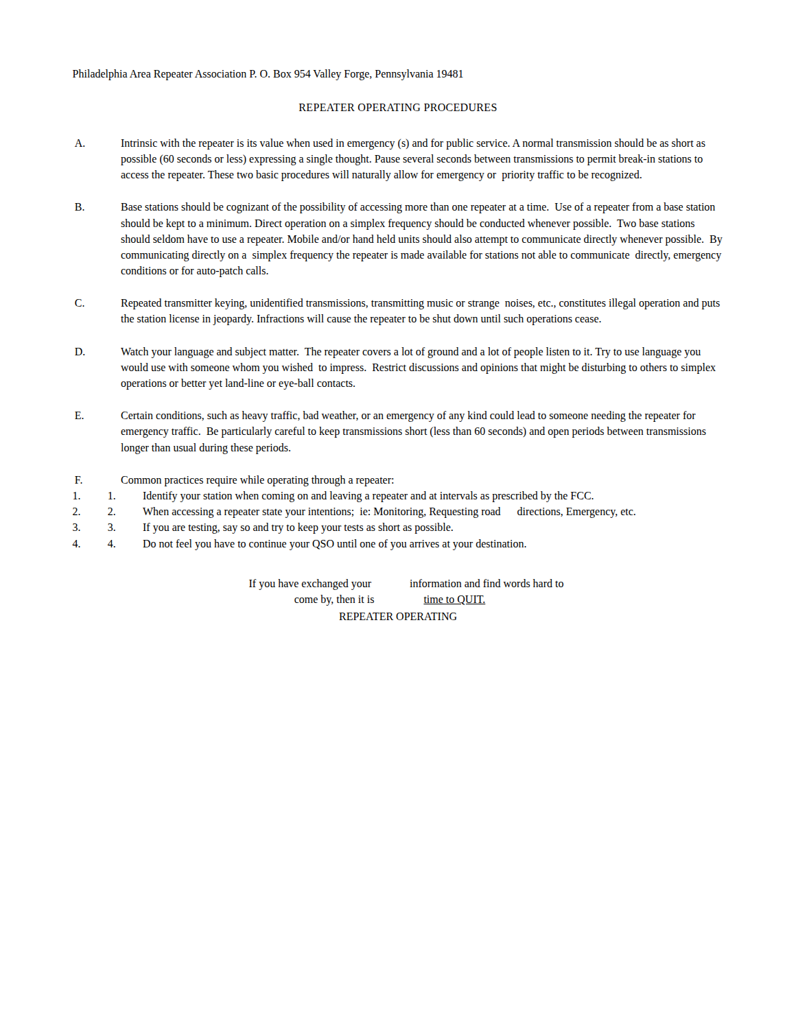Philadelphia Area Repeater Association P. O. Box 954 Valley Forge, Pennsylvania 19481
REPEATER OPERATING PROCEDURES
A.
Intrinsic with the repeater is its value when used in emergency (s) and for public service. A normal transmission should be as short as possible (60 seconds or less) expressing a single thought. Pause several seconds between transmissions to permit break-in stations to access the repeater. These two basic procedures will naturally allow for emergency or priority traffic to be recognized.
B.
Base stations should be cognizant of the possibility of accessing more than one repeater at a time. Use of a repeater from a base station should be kept to a minimum. Direct operation on a simplex frequency should be conducted whenever possible. Two base stations should seldom have to use a repeater. Mobile and/or hand held units should also attempt to communicate directly whenever possible. By communicating directly on a simplex frequency the repeater is made available for stations not able to communicate directly, emergency conditions or for auto-patch calls.
C.
Repeated transmitter keying, unidentified transmissions, transmitting music or strange noises, etc., constitutes illegal operation and puts the station license in jeopardy. Infractions will cause the repeater to be shut down until such operations cease.
D.
Watch your language and subject matter. The repeater covers a lot of ground and a lot of people listen to it. Try to use language you would use with someone whom you wished to impress. Restrict discussions and opinions that might be disturbing to others to simplex operations or better yet land-line or eye-ball contacts.
E.
Certain conditions, such as heavy traffic, bad weather, or an emergency of any kind could lead to someone needing the repeater for emergency traffic. Be particularly careful to keep transmissions short (less than 60 seconds) and open periods between transmissions longer than usual during these periods.
F.
Common practices require while operating through a repeater:
1. 1. Identify your station when coming on and leaving a repeater and at intervals as prescribed by the FCC.
2. 2. When accessing a repeater state your intentions; ie: Monitoring, Requesting road directions, Emergency, etc.
3. 3. If you are testing, say so and try to keep your tests as short as possible.
4. 4. Do not feel you have to continue your QSO until one of you arrives at your destination.
If you have exchanged your information and find words hard to come by, then it is time to QUIT.
REPEATER OPERATING